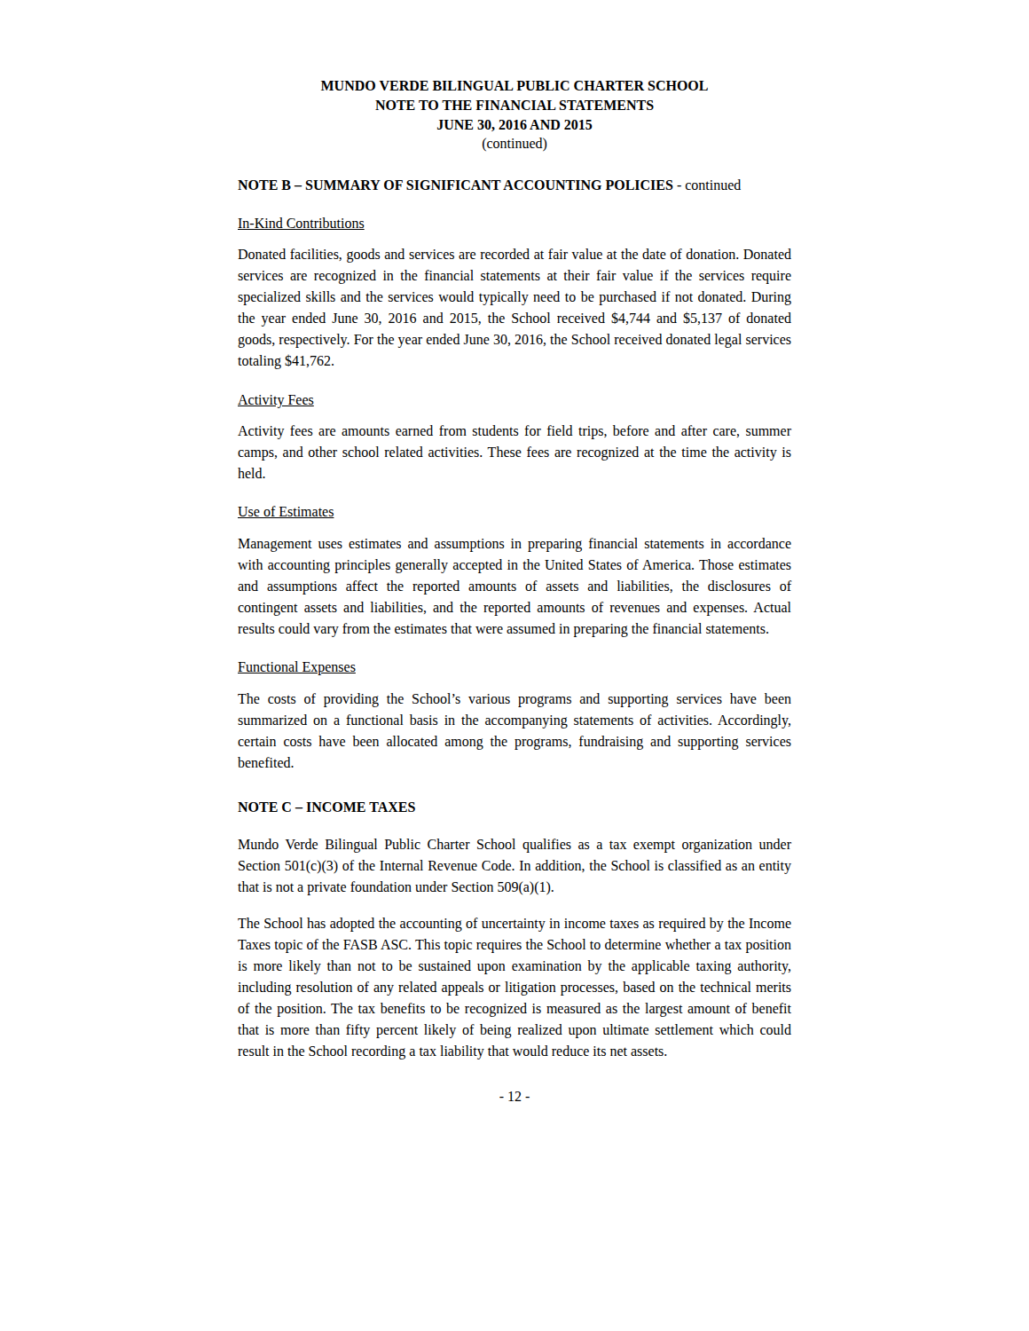Mundo Verde Bilingual Public Charter School
Note to the Financial Statements
June 30, 2016 and 2015
(continued)
NOTE B – SUMMARY OF SIGNIFICANT ACCOUNTING POLICIES - continued
In-Kind Contributions
Donated facilities, goods and services are recorded at fair value at the date of donation. Donated services are recognized in the financial statements at their fair value if the services require specialized skills and the services would typically need to be purchased if not donated. During the year ended June 30, 2016 and 2015, the School received $4,744 and $5,137 of donated goods, respectively. For the year ended June 30, 2016, the School received donated legal services totaling $41,762.
Activity Fees
Activity fees are amounts earned from students for field trips, before and after care, summer camps, and other school related activities. These fees are recognized at the time the activity is held.
Use of Estimates
Management uses estimates and assumptions in preparing financial statements in accordance with accounting principles generally accepted in the United States of America. Those estimates and assumptions affect the reported amounts of assets and liabilities, the disclosures of contingent assets and liabilities, and the reported amounts of revenues and expenses. Actual results could vary from the estimates that were assumed in preparing the financial statements.
Functional Expenses
The costs of providing the School’s various programs and supporting services have been summarized on a functional basis in the accompanying statements of activities. Accordingly, certain costs have been allocated among the programs, fundraising and supporting services benefited.
NOTE C – INCOME TAXES
Mundo Verde Bilingual Public Charter School qualifies as a tax exempt organization under Section 501(c)(3) of the Internal Revenue Code. In addition, the School is classified as an entity that is not a private foundation under Section 509(a)(1).
The School has adopted the accounting of uncertainty in income taxes as required by the Income Taxes topic of the FASB ASC. This topic requires the School to determine whether a tax position is more likely than not to be sustained upon examination by the applicable taxing authority, including resolution of any related appeals or litigation processes, based on the technical merits of the position. The tax benefits to be recognized is measured as the largest amount of benefit that is more than fifty percent likely of being realized upon ultimate settlement which could result in the School recording a tax liability that would reduce its net assets.
- 12 -